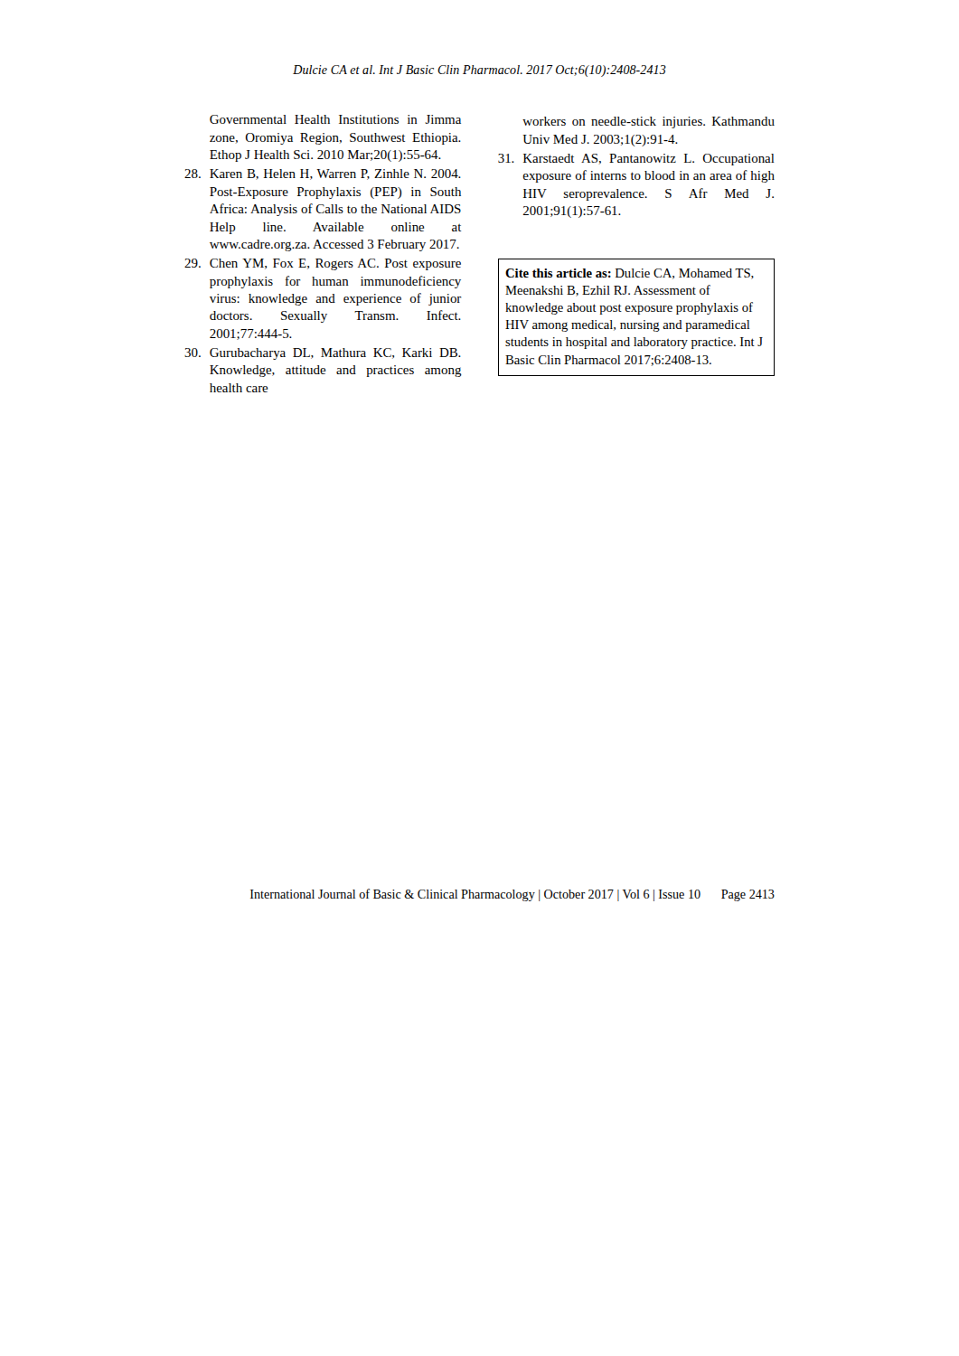Dulcie CA et al. Int J Basic Clin Pharmacol. 2017 Oct;6(10):2408-2413
Governmental Health Institutions in Jimma zone, Oromiya Region, Southwest Ethiopia. Ethop J Health Sci. 2010 Mar;20(1):55-64.
28. Karen B, Helen H, Warren P, Zinhle N. 2004. Post-Exposure Prophylaxis (PEP) in South Africa: Analysis of Calls to the National AIDS Help line. Available online at www.cadre.org.za. Accessed 3 February 2017.
29. Chen YM, Fox E, Rogers AC. Post exposure prophylaxis for human immunodeficiency virus: knowledge and experience of junior doctors. Sexually Transm. Infect. 2001;77:444-5.
30. Gurubacharya DL, Mathura KC, Karki DB. Knowledge, attitude and practices among health care
workers on needle-stick injuries. Kathmandu Univ Med J. 2003;1(2):91-4.
31. Karstaedt AS, Pantanowitz L. Occupational exposure of interns to blood in an area of high HIV seroprevalence. S Afr Med J. 2001;91(1):57-61.
Cite this article as: Dulcie CA, Mohamed TS, Meenakshi B, Ezhil RJ. Assessment of knowledge about post exposure prophylaxis of HIV among medical, nursing and paramedical students in hospital and laboratory practice. Int J Basic Clin Pharmacol 2017;6:2408-13.
International Journal of Basic & Clinical Pharmacology | October 2017 | Vol 6 | Issue 10Page 2413